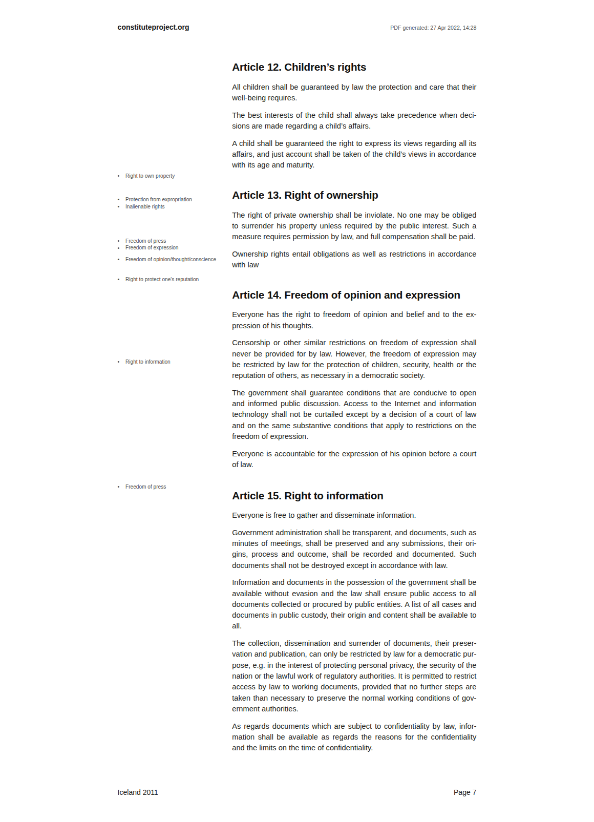constituteproject.org
PDF generated: 27 Apr 2022, 14:28
Right to own property
Protection from expropriation
Inalienable rights
Freedom of press
Freedom of expression
Freedom of opinion/thought/conscience
Right to protect one's reputation
Right to information
Freedom of press
Article 12. Children’s rights
All children shall be guaranteed by law the protection and care that their well-being requires.
The best interests of the child shall always take precedence when decisions are made regarding a child’s affairs.
A child shall be guaranteed the right to express its views regarding all its affairs, and just account shall be taken of the child’s views in accordance with its age and maturity.
Article 13. Right of ownership
The right of private ownership shall be inviolate. No one may be obliged to surrender his property unless required by the public interest. Such a measure requires permission by law, and full compensation shall be paid.
Ownership rights entail obligations as well as restrictions in accordance with law
Article 14. Freedom of opinion and expression
Everyone has the right to freedom of opinion and belief and to the expression of his thoughts.
Censorship or other similar restrictions on freedom of expression shall never be provided for by law. However, the freedom of expression may be restricted by law for the protection of children, security, health or the reputation of others, as necessary in a democratic society.
The government shall guarantee conditions that are conducive to open and informed public discussion. Access to the Internet and information technology shall not be curtailed except by a decision of a court of law and on the same substantive conditions that apply to restrictions on the freedom of expression.
Everyone is accountable for the expression of his opinion before a court of law.
Article 15. Right to information
Everyone is free to gather and disseminate information.
Government administration shall be transparent, and documents, such as minutes of meetings, shall be preserved and any submissions, their origins, process and outcome, shall be recorded and documented. Such documents shall not be destroyed except in accordance with law.
Information and documents in the possession of the government shall be available without evasion and the law shall ensure public access to all documents collected or procured by public entities. A list of all cases and documents in public custody, their origin and content shall be available to all.
The collection, dissemination and surrender of documents, their preservation and publication, can only be restricted by law for a democratic purpose, e.g. in the interest of protecting personal privacy, the security of the nation or the lawful work of regulatory authorities. It is permitted to restrict access by law to working documents, provided that no further steps are taken than necessary to preserve the normal working conditions of government authorities.
As regards documents which are subject to confidentiality by law, information shall be available as regards the reasons for the confidentiality and the limits on the time of confidentiality.
Iceland 2011
Page 7